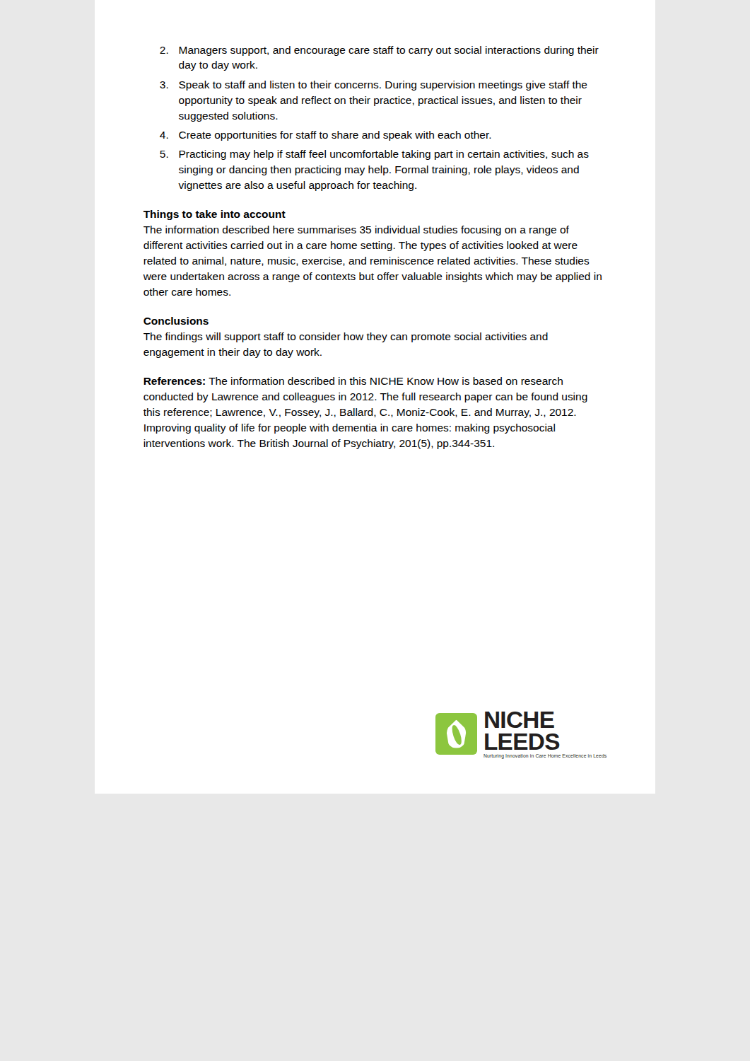Managers support, and encourage care staff to carry out social interactions during their day to day work.
Speak to staff and listen to their concerns. During supervision meetings give staff the opportunity to speak and reflect on their practice, practical issues, and listen to their suggested solutions.
Create opportunities for staff to share and speak with each other.
Practicing may help if staff feel uncomfortable taking part in certain activities, such as singing or dancing then practicing may help. Formal training, role plays, videos and vignettes are also a useful approach for teaching.
Things to take into account
The information described here summarises 35 individual studies focusing on a range of different activities carried out in a care home setting. The types of activities looked at were related to animal, nature, music, exercise, and reminiscence related activities. These studies were undertaken across a range of contexts but offer valuable insights which may be applied in other care homes.
Conclusions
The findings will support staff to consider how they can promote social activities and engagement in their day to day work.
References: The information described in this NICHE Know How is based on research conducted by Lawrence and colleagues in 2012. The full research paper can be found using this reference; Lawrence, V., Fossey, J., Ballard, C., Moniz-Cook, E. and Murray, J., 2012. Improving quality of life for people with dementia in care homes: making psychosocial interventions work. The British Journal of Psychiatry, 201(5), pp.344-351.
NICHE LEEDS Nurturing Innovation in Care Home Excellence in Leeds